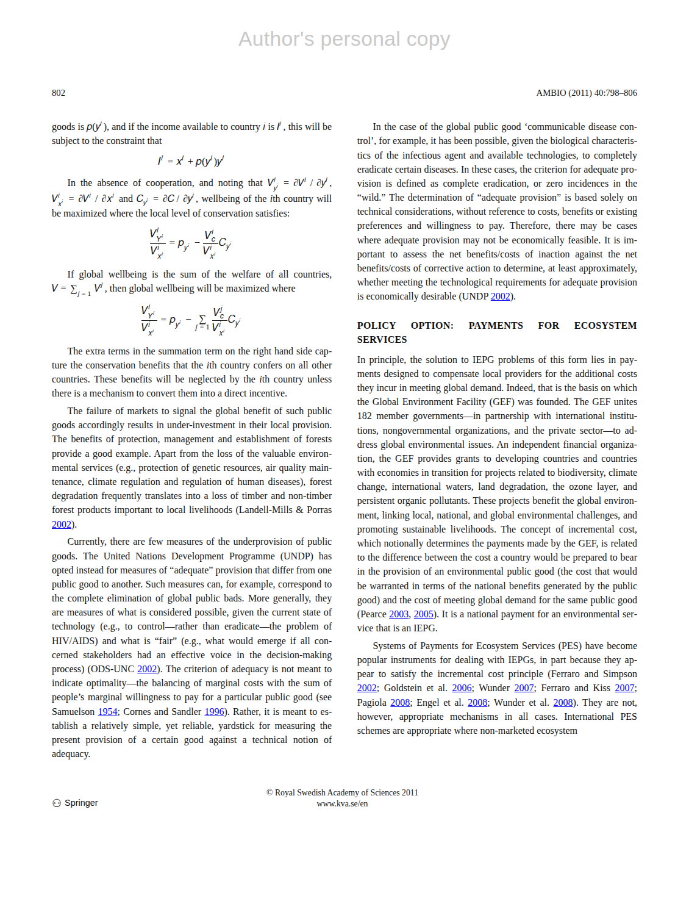Author's personal copy
802 AMBIO (2011) 40:798–806
goods is p(yi), and if the income available to country i is Ii, this will be subject to the constraint that
Ii = xi + p(yi) yi
In the absence of cooperation, and noting that Vyii=∂Vi/∂yi, Vxii=∂Vi/∂xi and Cyi=∂C/∂yi, wellbeing of the ith country will be maximized where the local level of conservation satisfies:
VYii Vxii = pyi − Vci Vxii Cyi
If global wellbeing is the sum of the welfare of all countries, V=∑j=1Vj, then global wellbeing will be maximized where
VYii Vxii = pyi − ∑j=1 Vcj Vxii Cyi
The extra terms in the summation term on the right hand side capture the conservation benefits that the ith country confers on all other countries. These benefits will be neglected by the ith country unless there is a mechanism to convert them into a direct incentive.
The failure of markets to signal the global benefit of such public goods accordingly results in under-investment in their local provision. The benefits of protection, management and establishment of forests provide a good example. Apart from the loss of the valuable environmental services (e.g., protection of genetic resources, air quality maintenance, climate regulation and regulation of human diseases), forest degradation frequently translates into a loss of timber and non-timber forest products important to local livelihoods (Landell-Mills & Porras 2002).
Currently, there are few measures of the underprovision of public goods. The United Nations Development Programme (UNDP) has opted instead for measures of “adequate” provision that differ from one public good to another. Such measures can, for example, correspond to the complete elimination of global public bads. More generally, they are measures of what is considered possible, given the current state of technology (e.g., to control—rather than eradicate—the problem of HIV/AIDS) and what is “fair” (e.g., what would emerge if all concerned stakeholders had an effective voice in the decision-making process) (ODS-UNC 2002). The criterion of adequacy is not meant to indicate optimality—the balancing of marginal costs with the sum of people’s marginal willingness to pay for a particular public good (see Samuelson 1954; Cornes and Sandler 1996). Rather, it is meant to establish a relatively simple, yet reliable, yardstick for measuring the present provision of a certain good against a technical notion of adequacy.
In the case of the global public good ‘communicable disease control’, for example, it has been possible, given the biological characteristics of the infectious agent and available technologies, to completely eradicate certain diseases. In these cases, the criterion for adequate provision is defined as complete eradication, or zero incidences in the “wild.” The determination of “adequate provision” is based solely on technical considerations, without reference to costs, benefits or existing preferences and willingness to pay. Therefore, there may be cases where adequate provision may not be economically feasible. It is important to assess the net benefits/costs of inaction against the net benefits/costs of corrective action to determine, at least approximately, whether meeting the technological requirements for adequate provision is economically desirable (UNDP 2002).
Policy Option: Payments for Ecosystem Services
In principle, the solution to IEPG problems of this form lies in payments designed to compensate local providers for the additional costs they incur in meeting global demand. Indeed, that is the basis on which the Global Environment Facility (GEF) was founded. The GEF unites 182 member governments—in partnership with international institutions, nongovernmental organizations, and the private sector—to address global environmental issues. An independent financial organization, the GEF provides grants to developing countries and countries with economies in transition for projects related to biodiversity, climate change, international waters, land degradation, the ozone layer, and persistent organic pollutants. These projects benefit the global environment, linking local, national, and global environmental challenges, and promoting sustainable livelihoods. The concept of incremental cost, which notionally determines the payments made by the GEF, is related to the difference between the cost a country would be prepared to bear in the provision of an environmental public good (the cost that would be warranted in terms of the national benefits generated by the public good) and the cost of meeting global demand for the same public good (Pearce 2003, 2005). It is a national payment for an environmental service that is an IEPG.
Systems of Payments for Ecosystem Services (PES) have become popular instruments for dealing with IEPGs, in part because they appear to satisfy the incremental cost principle (Ferraro and Simpson 2002; Goldstein et al. 2006; Wunder 2007; Ferraro and Kiss 2007; Pagiola 2008; Engel et al. 2008; Wunder et al. 2008). They are not, however, appropriate mechanisms in all cases. International PES schemes are appropriate where non-marketed ecosystem
⚇ Springer
© Royal Swedish Academy of Sciences 2011 www.kva.se/en